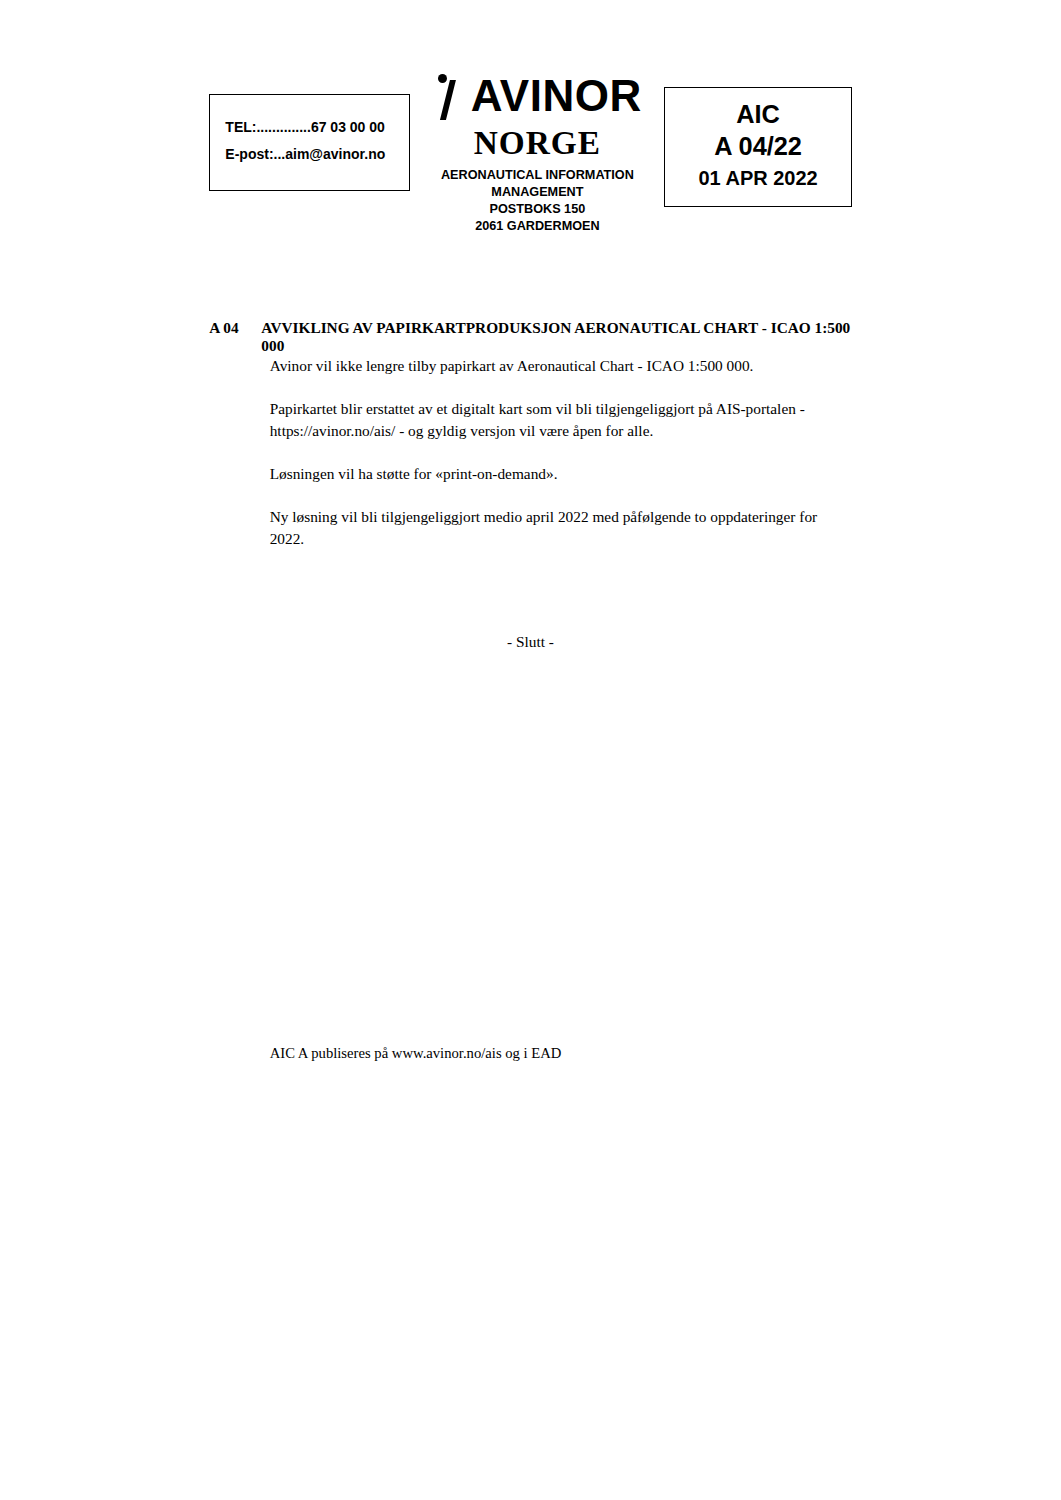TEL:..............67 03 00 00
E-post:...aim@avinor.no
AVINOR
NORGE
AERONAUTICAL INFORMATION
MANAGEMENT
POSTBOKS 150
2061 GARDERMOEN
AIC
A 04/22
01 APR 2022
A 04
Avvikling av papirkartproduksjon Aeronautical Chart - ICAO 1:500 000
Avinor vil ikke lengre tilby papirkart av Aeronautical Chart - ICAO 1:500 000.
Papirkartet blir erstattet av et digitalt kart som vil bli tilgjengeliggjort på AIS-portalen - https://avinor.no/ais/ - og gyldig versjon vil være åpen for alle.
Løsningen vil ha støtte for «print-on-demand».
Ny løsning vil bli tilgjengeliggjort medio april 2022 med påfølgende to oppdateringer for 2022.
- Slutt -
AIC A publiseres på www.avinor.no/ais og i EAD